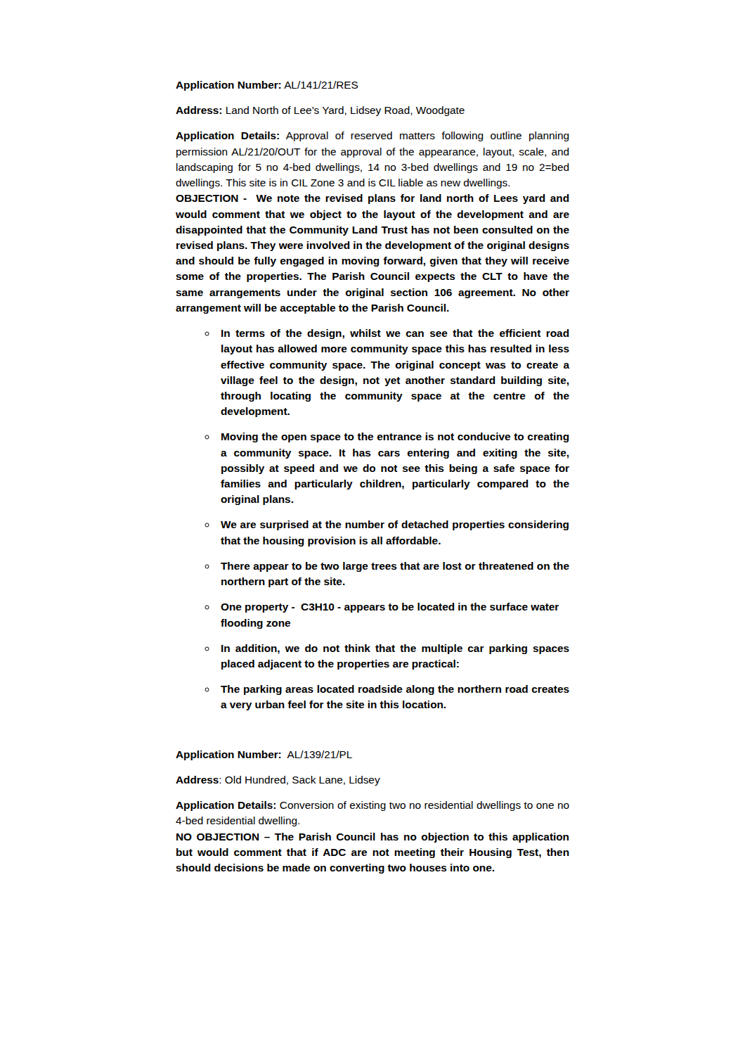Application Number: AL/141/21/RES
Address: Land North of Lee’s Yard, Lidsey Road, Woodgate
Application Details: Approval of reserved matters following outline planning permission AL/21/20/OUT for the approval of the appearance, layout, scale, and landscaping for 5 no 4-bed dwellings, 14 no 3-bed dwellings and 19 no 2=bed dwellings. This site is in CIL Zone 3 and is CIL liable as new dwellings.
OBJECTION - We note the revised plans for land north of Lees yard and would comment that we object to the layout of the development and are disappointed that the Community Land Trust has not been consulted on the revised plans. They were involved in the development of the original designs and should be fully engaged in moving forward, given that they will receive some of the properties. The Parish Council expects the CLT to have the same arrangements under the original section 106 agreement. No other arrangement will be acceptable to the Parish Council.
In terms of the design, whilst we can see that the efficient road layout has allowed more community space this has resulted in less effective community space. The original concept was to create a village feel to the design, not yet another standard building site, through locating the community space at the centre of the development.
Moving the open space to the entrance is not conducive to creating a community space. It has cars entering and exiting the site, possibly at speed and we do not see this being a safe space for families and particularly children, particularly compared to the original plans.
We are surprised at the number of detached properties considering that the housing provision is all affordable.
There appear to be two large trees that are lost or threatened on the northern part of the site.
One property - C3H10 - appears to be located in the surface water flooding zone
In addition, we do not think that the multiple car parking spaces placed adjacent to the properties are practical:
The parking areas located roadside along the northern road creates a very urban feel for the site in this location.
Application Number: AL/139/21/PL
Address: Old Hundred, Sack Lane, Lidsey
Application Details: Conversion of existing two no residential dwellings to one no 4-bed residential dwelling.
NO OBJECTION – The Parish Council has no objection to this application but would comment that if ADC are not meeting their Housing Test, then should decisions be made on converting two houses into one.